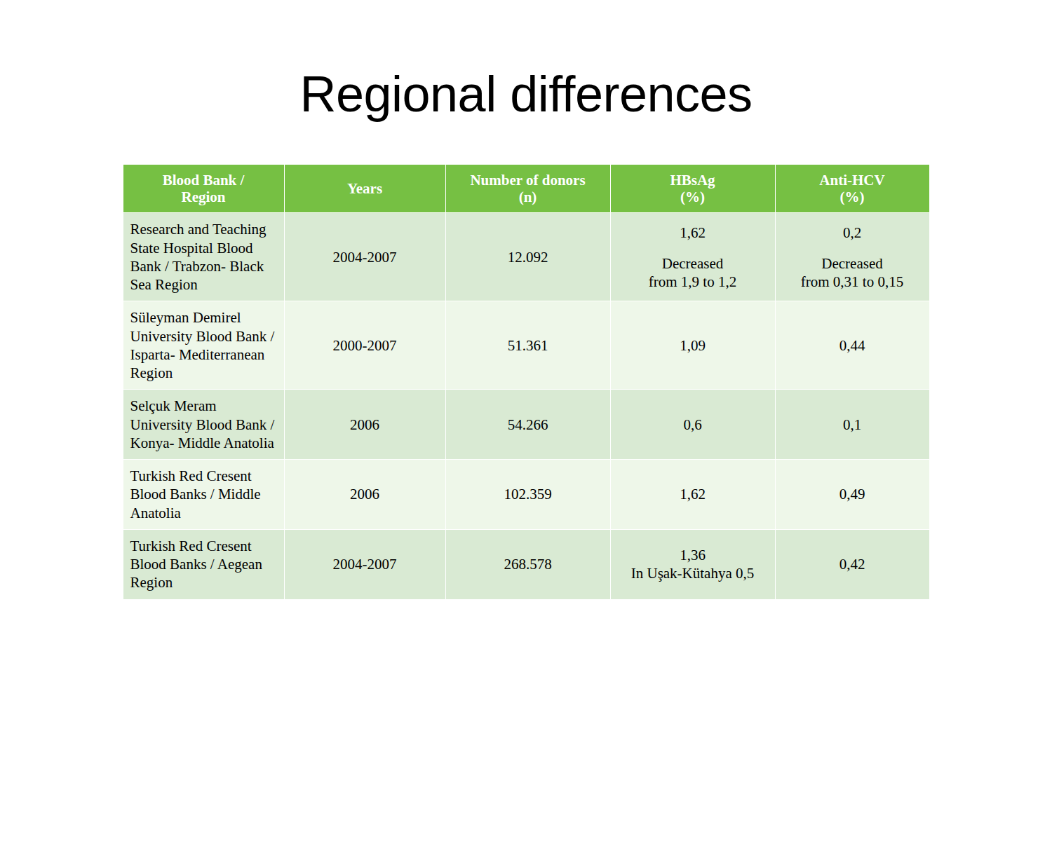Regional differences
| Blood Bank / Region | Years | Number of donors (n) | HBsAg (%) | Anti-HCV (%) |
| --- | --- | --- | --- | --- |
| Research and Teaching State Hospital Blood Bank / Trabzon- Black Sea Region | 2004-2007 | 12.092 | 1,62 Decreased from 1,9 to 1,2 | 0,2 Decreased from 0,31 to 0,15 |
| Süleyman Demirel University Blood Bank / Isparta- Mediterranean Region | 2000-2007 | 51.361 | 1,09 | 0,44 |
| Selçuk Meram University Blood Bank / Konya- Middle Anatolia | 2006 | 54.266 | 0,6 | 0,1 |
| Turkish Red Cresent Blood Banks / Middle Anatolia | 2006 | 102.359 | 1,62 | 0,49 |
| Turkish Red Cresent Blood Banks / Aegean Region | 2004-2007 | 268.578 | 1,36 In Uşak-Kütahya 0,5 | 0,42 |